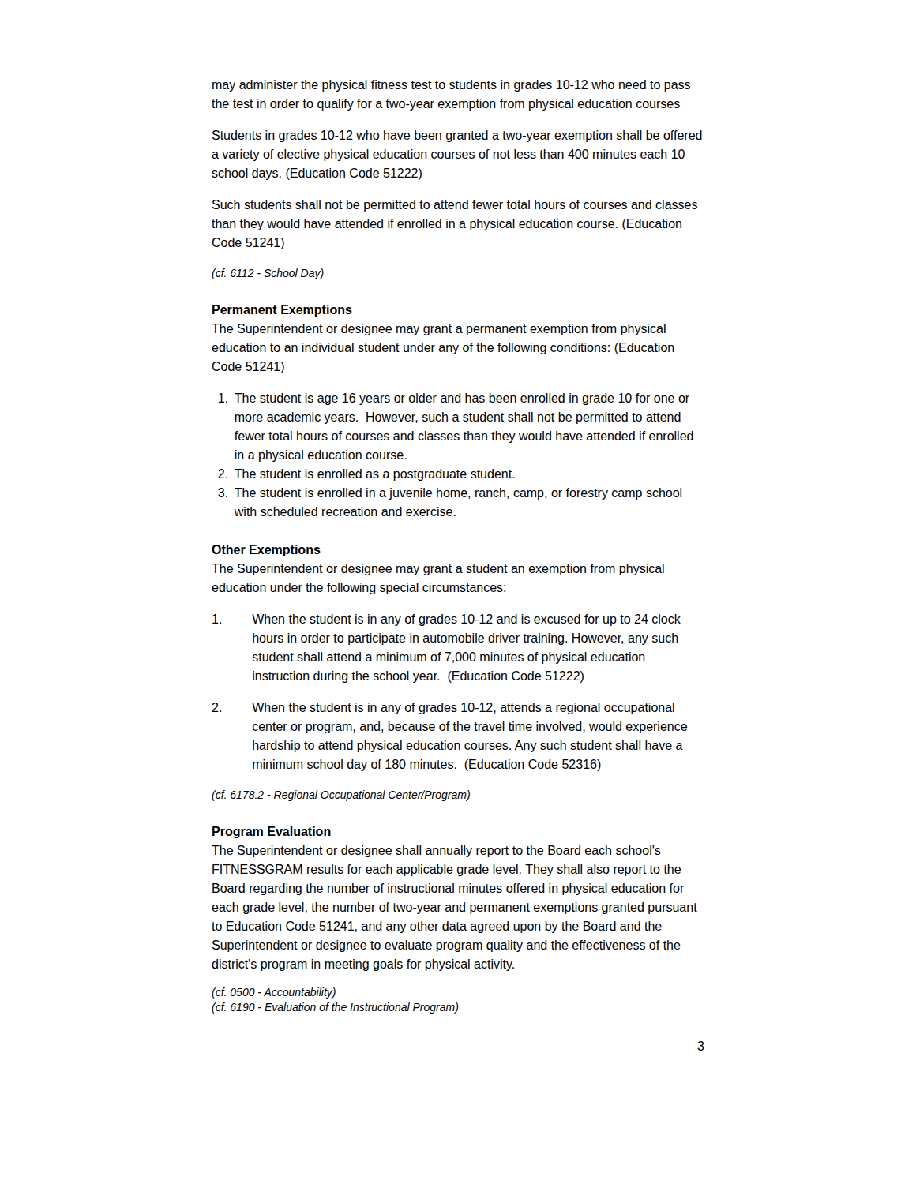may administer the physical fitness test to students in grades 10-12 who need to pass the test in order to qualify for a two-year exemption from physical education courses
Students in grades 10-12 who have been granted a two-year exemption shall be offered a variety of elective physical education courses of not less than 400 minutes each 10 school days. (Education Code 51222)
Such students shall not be permitted to attend fewer total hours of courses and classes than they would have attended if enrolled in a physical education course. (Education Code 51241)
(cf. 6112 - School Day)
Permanent Exemptions
The Superintendent or designee may grant a permanent exemption from physical education to an individual student under any of the following conditions: (Education Code 51241)
The student is age 16 years or older and has been enrolled in grade 10 for one or more academic years. However, such a student shall not be permitted to attend fewer total hours of courses and classes than they would have attended if enrolled in a physical education course.
The student is enrolled as a postgraduate student.
The student is enrolled in a juvenile home, ranch, camp, or forestry camp school with scheduled recreation and exercise.
Other Exemptions
The Superintendent or designee may grant a student an exemption from physical education under the following special circumstances:
1.
When the student is in any of grades 10-12 and is excused for up to 24 clock hours in order to participate in automobile driver training. However, any such student shall attend a minimum of 7,000 minutes of physical education instruction during the school year. (Education Code 51222)
2.
When the student is in any of grades 10-12, attends a regional occupational center or program, and, because of the travel time involved, would experience hardship to attend physical education courses. Any such student shall have a minimum school day of 180 minutes. (Education Code 52316)
(cf. 6178.2 - Regional Occupational Center/Program)
Program Evaluation
The Superintendent or designee shall annually report to the Board each school's FITNESSGRAM results for each applicable grade level. They shall also report to the Board regarding the number of instructional minutes offered in physical education for each grade level, the number of two-year and permanent exemptions granted pursuant to Education Code 51241, and any other data agreed upon by the Board and the Superintendent or designee to evaluate program quality and the effectiveness of the district's program in meeting goals for physical activity.
(cf. 0500 - Accountability)
(cf. 6190 - Evaluation of the Instructional Program)
3